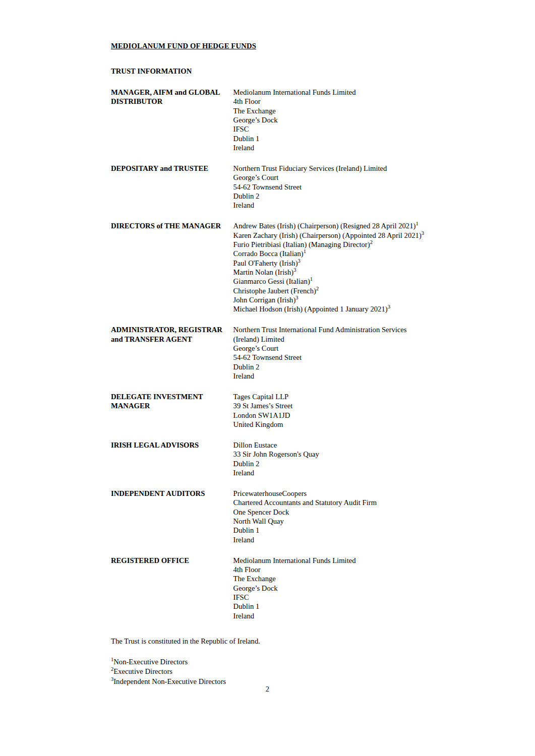MEDIOLANUM FUND OF HEDGE FUNDS
TRUST INFORMATION
| MANAGER, AIFM and GLOBAL DISTRIBUTOR | Mediolanum International Funds Limited 4th Floor The Exchange George’s Dock IFSC Dublin 1 Ireland |
| DEPOSITARY and TRUSTEE | Northern Trust Fiduciary Services (Ireland) Limited George’s Court 54-62 Townsend Street Dublin 2 Ireland |
| DIRECTORS of THE MANAGER | Andrew Bates (Irish) (Chairperson) (Resigned 28 April 2021) 1 Karen Zachary (Irish) (Chairperson) (Appointed 28 April 2021) 3 Furio Pietribiasi (Italian) (Managing Director) 2 Corrado Bocca (Italian) 1 Paul O'Faherty (Irish) 3 Martin Nolan (Irish) 3 Gianmarco Gessi (Italian) 1 Christophe Jaubert (French) 2 John Corrigan (Irish) 3 Michael Hodson (Irish) (Appointed 1 January 2021) 3 |
| ADMINISTRATOR, REGISTRAR and TRANSFER AGENT | Northern Trust International Fund Administration Services (Ireland) Limited George’s Court 54-62 Townsend Street Dublin 2 Ireland |
| DELEGATE INVESTMENT MANAGER | Tages Capital LLP 39 St James’s Street London SW1A1JD United Kingdom |
| IRISH LEGAL ADVISORS | Dillon Eustace 33 Sir John Rogerson's Quay Dublin 2 Ireland |
| INDEPENDENT AUDITORS | PricewaterhouseCoopers Chartered Accountants and Statutory Audit Firm One Spencer Dock North Wall Quay Dublin 1 Ireland |
| REGISTERED OFFICE | Mediolanum International Funds Limited 4th Floor The Exchange George’s Dock IFSC Dublin 1 Ireland |
The Trust is constituted in the Republic of Ireland.
1Non-Executive Directors
2Executive Directors
3Independent Non-Executive Directors
2